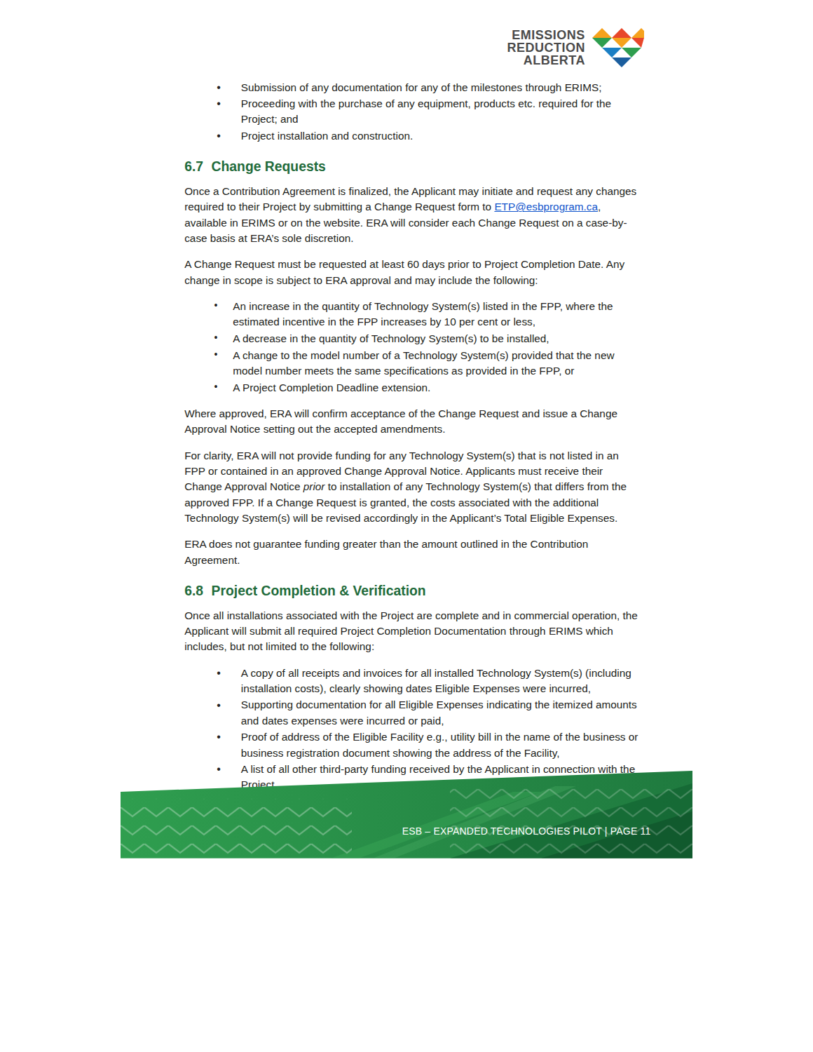Emissions
Reduction
Alberta
Submission of any documentation for any of the milestones through ERIMS;
Proceeding with the purchase of any equipment, products etc. required for the Project; and
Project installation and construction.
6.7 Change Requests
Once a Contribution Agreement is finalized, the Applicant may initiate and request any changes required to their Project by submitting a Change Request form to ETP@esbprogram.ca, available in ERIMS or on the website. ERA will consider each Change Request on a case-by-case basis at ERA’s sole discretion.
A Change Request must be requested at least 60 days prior to Project Completion Date. Any change in scope is subject to ERA approval and may include the following:
An increase in the quantity of Technology System(s) listed in the FPP, where the estimated incentive in the FPP increases by 10 per cent or less,
A decrease in the quantity of Technology System(s) to be installed,
A change to the model number of a Technology System(s) provided that the new model number meets the same specifications as provided in the FPP, or
A Project Completion Deadline extension.
Where approved, ERA will confirm acceptance of the Change Request and issue a Change Approval Notice setting out the accepted amendments.
For clarity, ERA will not provide funding for any Technology System(s) that is not listed in an FPP or contained in an approved Change Approval Notice. Applicants must receive their Change Approval Notice prior to installation of any Technology System(s) that differs from the approved FPP. If a Change Request is granted, the costs associated with the additional Technology System(s) will be revised accordingly in the Applicant’s Total Eligible Expenses.
ERA does not guarantee funding greater than the amount outlined in the Contribution Agreement.
6.8 Project Completion & Verification
Once all installations associated with the Project are complete and in commercial operation, the Applicant will submit all required Project Completion Documentation through ERIMS which includes, but not limited to the following:
A copy of all receipts and invoices for all installed Technology System(s) (including installation costs), clearly showing dates Eligible Expenses were incurred,
Supporting documentation for all Eligible Expenses indicating the itemized amounts and dates expenses were incurred or paid,
Proof of address of the Eligible Facility e.g., utility bill in the name of the business or business registration document showing the address of the Facility,
A list of all other third-party funding received by the Applicant in connection with the Project
A specification sheet for each Technology System(s),
All technical documents or monitoring as required in the Contribution Agreement for technical review and approval,
Photographs of the replaced and new Technology System(s),
ESB – EXPANDED TECHNOLOGIES PILOT | PAGE 11